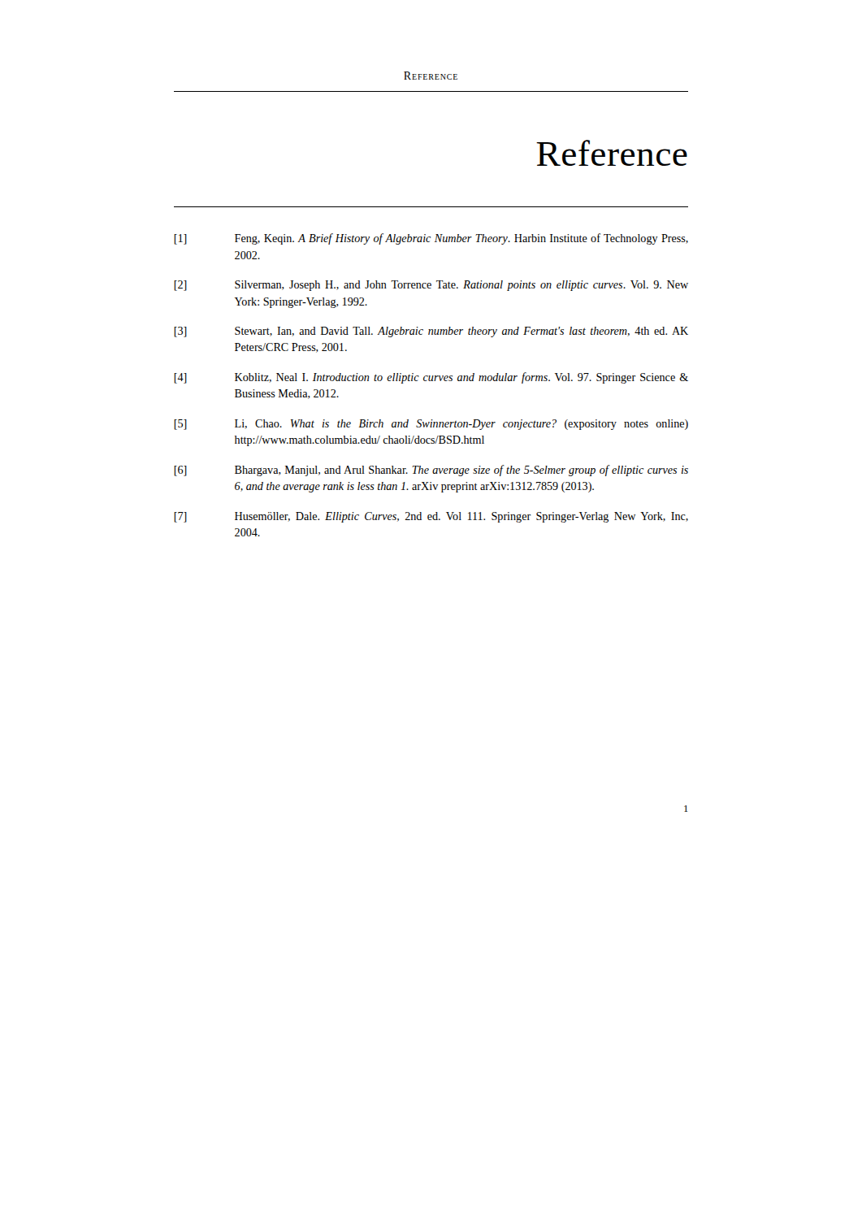Reference
Reference
[1] Feng, Keqin. A Brief History of Algebraic Number Theory. Harbin Institute of Technology Press, 2002.
[2] Silverman, Joseph H., and John Torrence Tate. Rational points on elliptic curves. Vol. 9. New York: Springer-Verlag, 1992.
[3] Stewart, Ian, and David Tall. Algebraic number theory and Fermat's last theorem, 4th ed. AK Peters/CRC Press, 2001.
[4] Koblitz, Neal I. Introduction to elliptic curves and modular forms. Vol. 97. Springer Science & Business Media, 2012.
[5] Li, Chao. What is the Birch and Swinnerton-Dyer conjecture? (expository notes online) http://www.math.columbia.edu/ chaoli/docs/BSD.html
[6] Bhargava, Manjul, and Arul Shankar. The average size of the 5-Selmer group of elliptic curves is 6, and the average rank is less than 1. arXiv preprint arXiv:1312.7859 (2013).
[7] Husemöller, Dale. Elliptic Curves, 2nd ed. Vol 111. Springer Springer-Verlag New York, Inc, 2004.
1